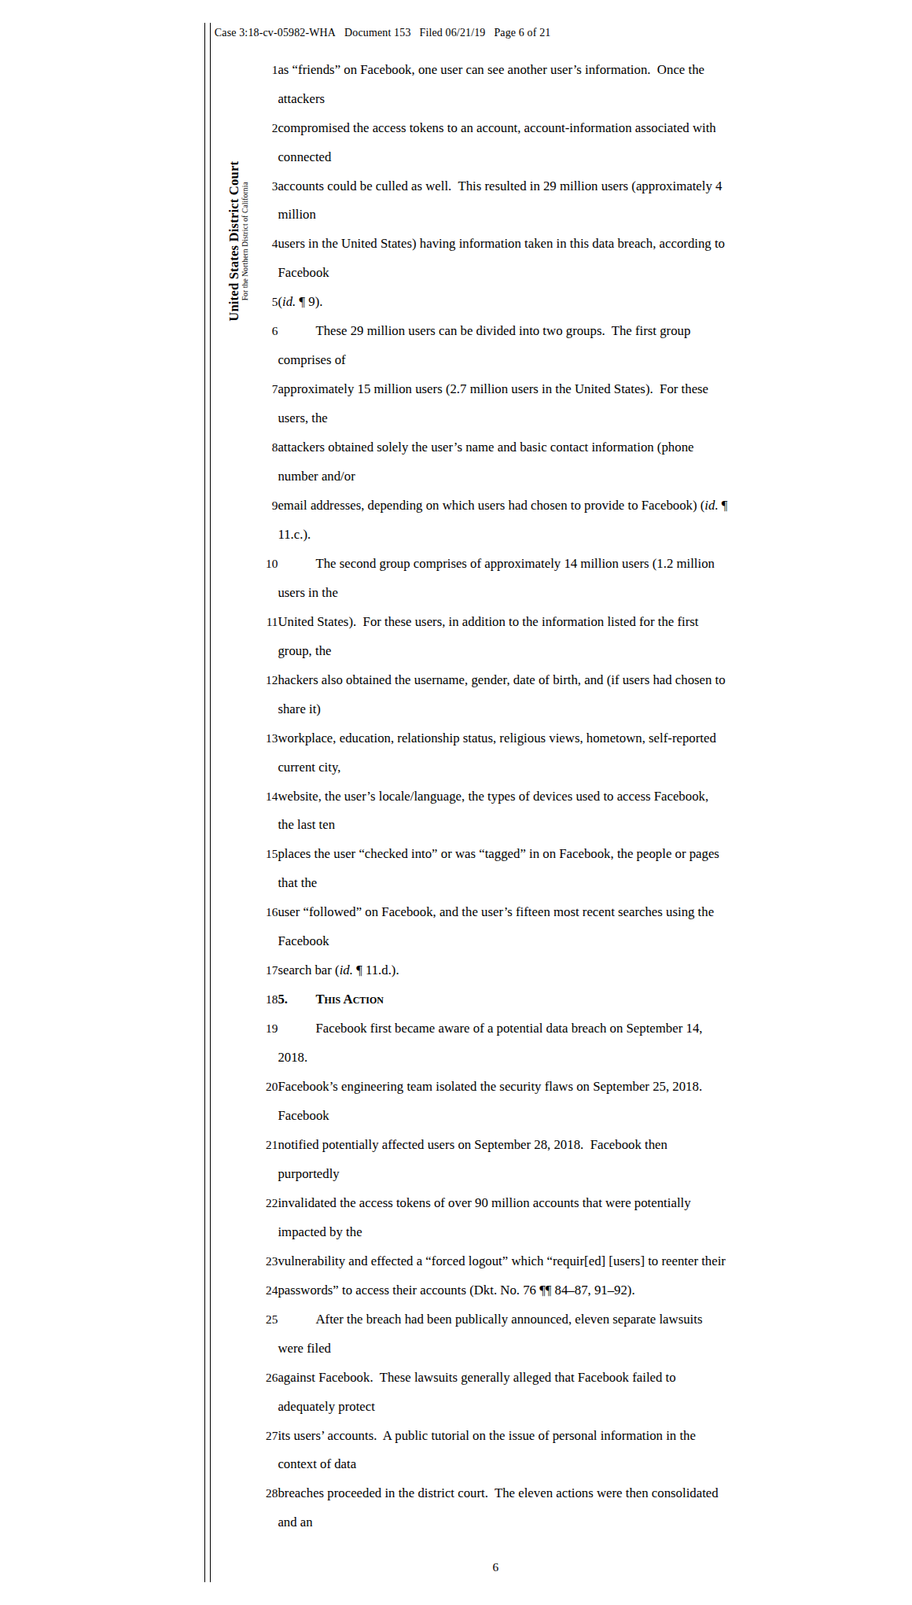Case 3:18-cv-05982-WHA Document 153 Filed 06/21/19 Page 6 of 21
United States District Court
For the Northern District of California
| 1 | as “friends” on Facebook, one user can see another user’s information. Once the attackers |
| 2 | compromised the access tokens to an account, account-information associated with connected |
| 3 | accounts could be culled as well. This resulted in 29 million users (approximately 4 million |
| 4 | users in the United States) having information taken in this data breach, according to Facebook |
| 5 | ( id. ¶ 9). |
| 6 | These 29 million users can be divided into two groups. The first group comprises of |
| 7 | approximately 15 million users (2.7 million users in the United States). For these users, the |
| 8 | attackers obtained solely the user’s name and basic contact information (phone number and/or |
| 9 | email addresses, depending on which users had chosen to provide to Facebook) ( id. ¶ 11.c.). |
| 10 | The second group comprises of approximately 14 million users (1.2 million users in the |
| 11 | United States). For these users, in addition to the information listed for the first group, the |
| 12 | hackers also obtained the username, gender, date of birth, and (if users had chosen to share it) |
| 13 | workplace, education, relationship status, religious views, hometown, self-reported current city, |
| 14 | website, the user’s locale/language, the types of devices used to access Facebook, the last ten |
| 15 | places the user “checked into” or was “tagged” in on Facebook, the people or pages that the |
| 16 | user “followed” on Facebook, and the user’s fifteen most recent searches using the Facebook |
| 17 | search bar ( id. ¶ 11.d.). |
| 18 | 5. This Action |
| 19 | Facebook first became aware of a potential data breach on September 14, 2018. |
| 20 | Facebook’s engineering team isolated the security flaws on September 25, 2018. Facebook |
| 21 | notified potentially affected users on September 28, 2018. Facebook then purportedly |
| 22 | invalidated the access tokens of over 90 million accounts that were potentially impacted by the |
| 23 | vulnerability and effected a “forced logout” which “requir[ed] [users] to reenter their |
| 24 | passwords” to access their accounts (Dkt. No. 76 ¶¶ 84–87, 91–92). |
| 25 | After the breach had been publically announced, eleven separate lawsuits were filed |
| 26 | against Facebook. These lawsuits generally alleged that Facebook failed to adequately protect |
| 27 | its users’ accounts. A public tutorial on the issue of personal information in the context of data |
| 28 | breaches proceeded in the district court. The eleven actions were then consolidated and an |
6